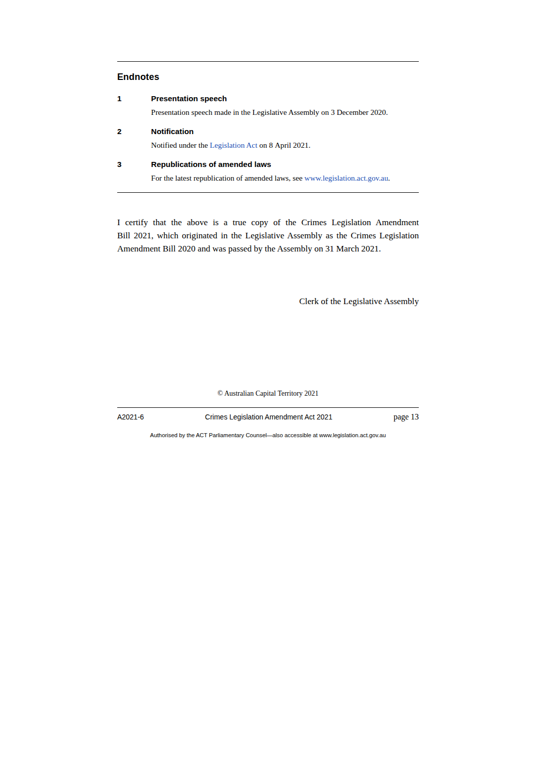Endnotes
1
Presentation speech
Presentation speech made in the Legislative Assembly on 3 December 2020.
2
Notification
Notified under the Legislation Act on 8 April 2021.
3
Republications of amended laws
For the latest republication of amended laws, see www.legislation.act.gov.au.
I certify that the above is a true copy of the Crimes Legislation Amendment Bill 2021, which originated in the Legislative Assembly as the Crimes Legislation Amendment Bill 2020 and was passed by the Assembly on 31 March 2021.
Clerk of the Legislative Assembly
© Australian Capital Territory 2021
A2021-6
Crimes Legislation Amendment Act 2021
page 13
Authorised by the ACT Parliamentary Counsel—also accessible at www.legislation.act.gov.au